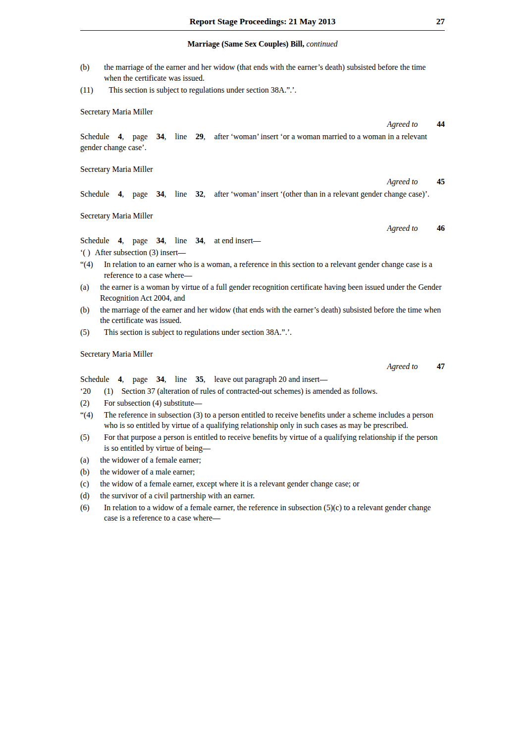Report Stage Proceedings: 21 May 2013 27
Marriage (Same Sex Couples) Bill, continued
(b) the marriage of the earner and her widow (that ends with the earner’s death) subsisted before the time when the certificate was issued.
(11) This section is subject to regulations under section 38A.”.’.
Secretary Maria Miller
Agreed to 44
Schedule 4, page 34, line 29, after ‘woman’ insert ‘or a woman married to a woman in a relevant gender change case’.
Secretary Maria Miller
Agreed to 45
Schedule 4, page 34, line 32, after ‘woman’ insert ‘(other than in a relevant gender change case)’.
Secretary Maria Miller
Agreed to 46
Schedule 4, page 34, line 34, at end insert—
‘( ) After subsection (3) insert—
“(4) In relation to an earner who is a woman, a reference in this section to a relevant gender change case is a reference to a case where—
(a) the earner is a woman by virtue of a full gender recognition certificate having been issued under the Gender Recognition Act 2004, and
(b) the marriage of the earner and her widow (that ends with the earner’s death) subsisted before the time when the certificate was issued.
(5) This section is subject to regulations under section 38A.”.’.
Secretary Maria Miller
Agreed to 47
Schedule 4, page 34, line 35, leave out paragraph 20 and insert—
‘20 (1) Section 37 (alteration of rules of contracted-out schemes) is amended as follows.
(2) For subsection (4) substitute—
“(4) The reference in subsection (3) to a person entitled to receive benefits under a scheme includes a person who is so entitled by virtue of a qualifying relationship only in such cases as may be prescribed.
(5) For that purpose a person is entitled to receive benefits by virtue of a qualifying relationship if the person is so entitled by virtue of being—
(a) the widower of a female earner;
(b) the widower of a male earner;
(c) the widow of a female earner, except where it is a relevant gender change case; or
(d) the survivor of a civil partnership with an earner.
(6) In relation to a widow of a female earner, the reference in subsection (5)(c) to a relevant gender change case is a reference to a case where—